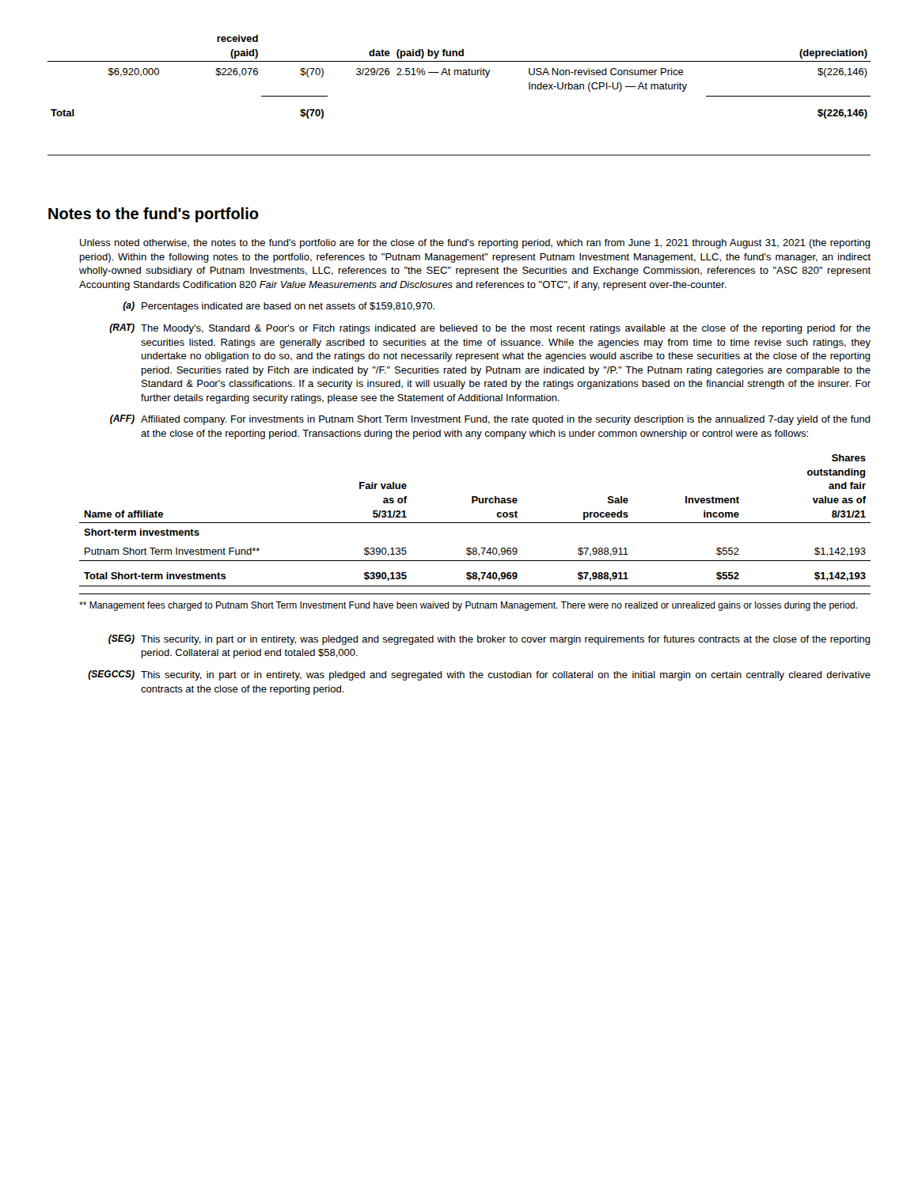| | received (paid) | | date | (paid) by fund | | (depreciation) |
| --- | --- | --- | --- | --- | --- | --- |
| $6,920,000 | $226,076 | $(70) | 3/29/26 | 2.51% — At maturity | USA Non-revised Consumer Price Index-Urban (CPI-U) — At maturity | $(226,146) |
| Total | | $(70) | | $(226,146) |
Notes to the fund's portfolio
Unless noted otherwise, the notes to the fund's portfolio are for the close of the fund's reporting period, which ran from June 1, 2021 through August 31, 2021 (the reporting period). Within the following notes to the portfolio, references to "Putnam Management" represent Putnam Investment Management, LLC, the fund's manager, an indirect wholly-owned subsidiary of Putnam Investments, LLC, references to "the SEC" represent the Securities and Exchange Commission, references to "ASC 820" represent Accounting Standards Codification 820 Fair Value Measurements and Disclosures and references to "OTC", if any, represent over-the-counter.
(a)
Percentages indicated are based on net assets of $159,810,970.
(RAT)
The Moody's, Standard & Poor's or Fitch ratings indicated are believed to be the most recent ratings available at the close of the reporting period for the securities listed. Ratings are generally ascribed to securities at the time of issuance. While the agencies may from time to time revise such ratings, they undertake no obligation to do so, and the ratings do not necessarily represent what the agencies would ascribe to these securities at the close of the reporting period. Securities rated by Fitch are indicated by "/F." Securities rated by Putnam are indicated by "/P." The Putnam rating categories are comparable to the Standard & Poor's classifications. If a security is insured, it will usually be rated by the ratings organizations based on the financial strength of the insurer. For further details regarding security ratings, please see the Statement of Additional Information.
(AFF)
Affiliated company. For investments in Putnam Short Term Investment Fund, the rate quoted in the security description is the annualized 7-day yield of the fund at the close of the reporting period. Transactions during the period with any company which is under common ownership or control were as follows:
| Name of affiliate | Fair value as of 5/31/21 | Purchase cost | Sale proceeds | Investment income | Shares outstanding and fair value as of 8/31/21 |
| --- | --- | --- | --- | --- | --- |
| Short-term investments |
| Putnam Short Term Investment Fund** | $390,135 | $8,740,969 | $7,988,911 | $552 | $1,142,193 |
| Total Short-term investments | $390,135 | $8,740,969 | $7,988,911 | $552 | $1,142,193 |
** Management fees charged to Putnam Short Term Investment Fund have been waived by Putnam Management. There were no realized or unrealized gains or losses during the period.
(SEG)
This security, in part or in entirety, was pledged and segregated with the broker to cover margin requirements for futures contracts at the close of the reporting period. Collateral at period end totaled $58,000.
(SEGCCS)
This security, in part or in entirety, was pledged and segregated with the custodian for collateral on the initial margin on certain centrally cleared derivative contracts at the close of the reporting period.